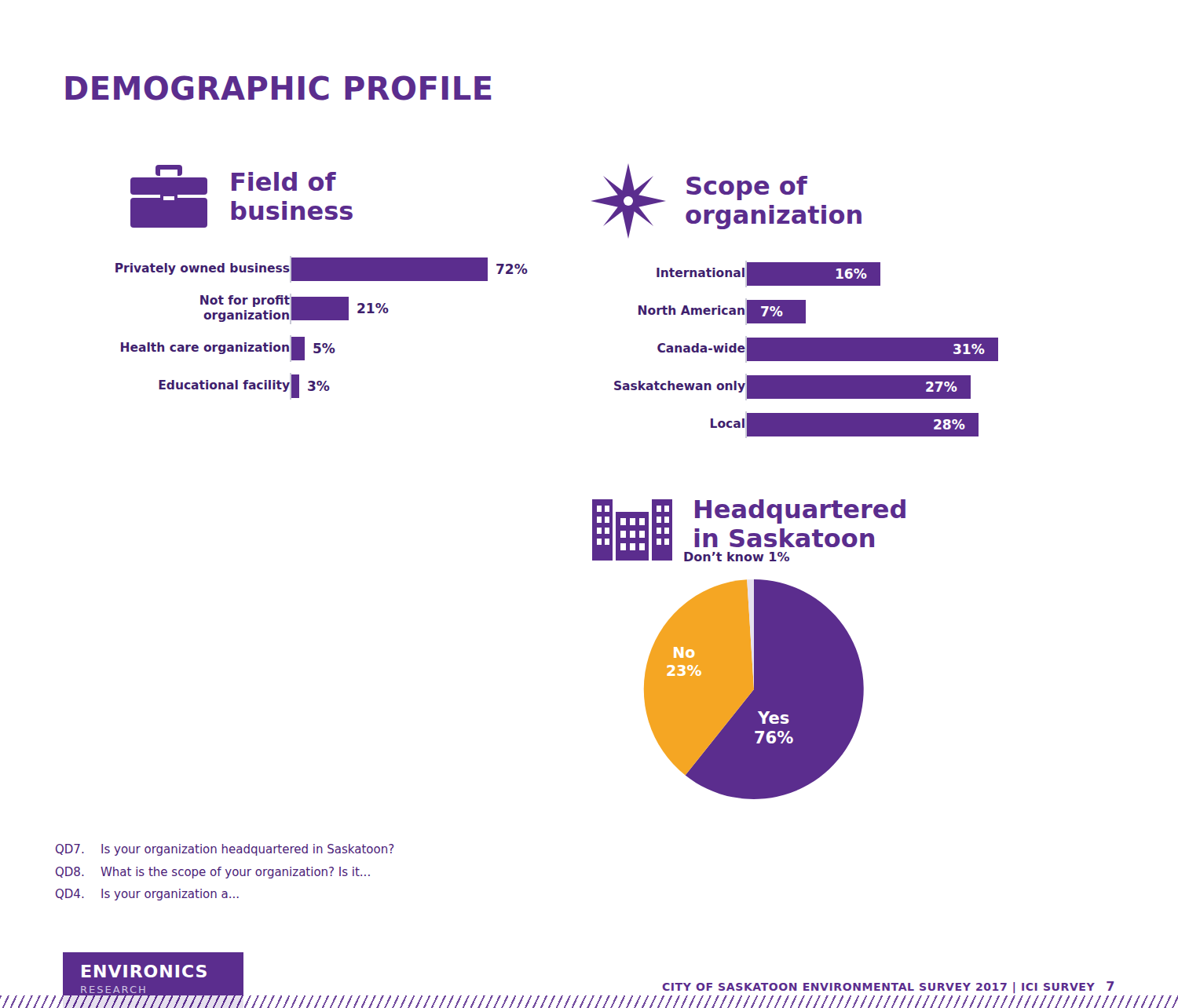DEMOGRAPHIC PROFILE
Field of
business
| Privately owned business | 72% |
| Not for profit organization | 21% |
| Health care organization | 5% |
| Educational facility | 3% |
Scope of
organization
| International | 16% |
| North American | 7% |
| Canada-wide | 31% |
| Saskatchewan only | 27% |
| Local | 28% |
Headquartered
in Saskatoon
Don’t know 1%
No
23%
Yes
76%
QD7. Is your organization headquartered in Saskatoon?
QD8. What is the scope of your organization? Is it...
QD4. Is your organization a...
ENVIRONICS
RESEARCH
CITY OF SASKATOON ENVIRONMENTAL SURVEY 2017 | ICI SURVEY7